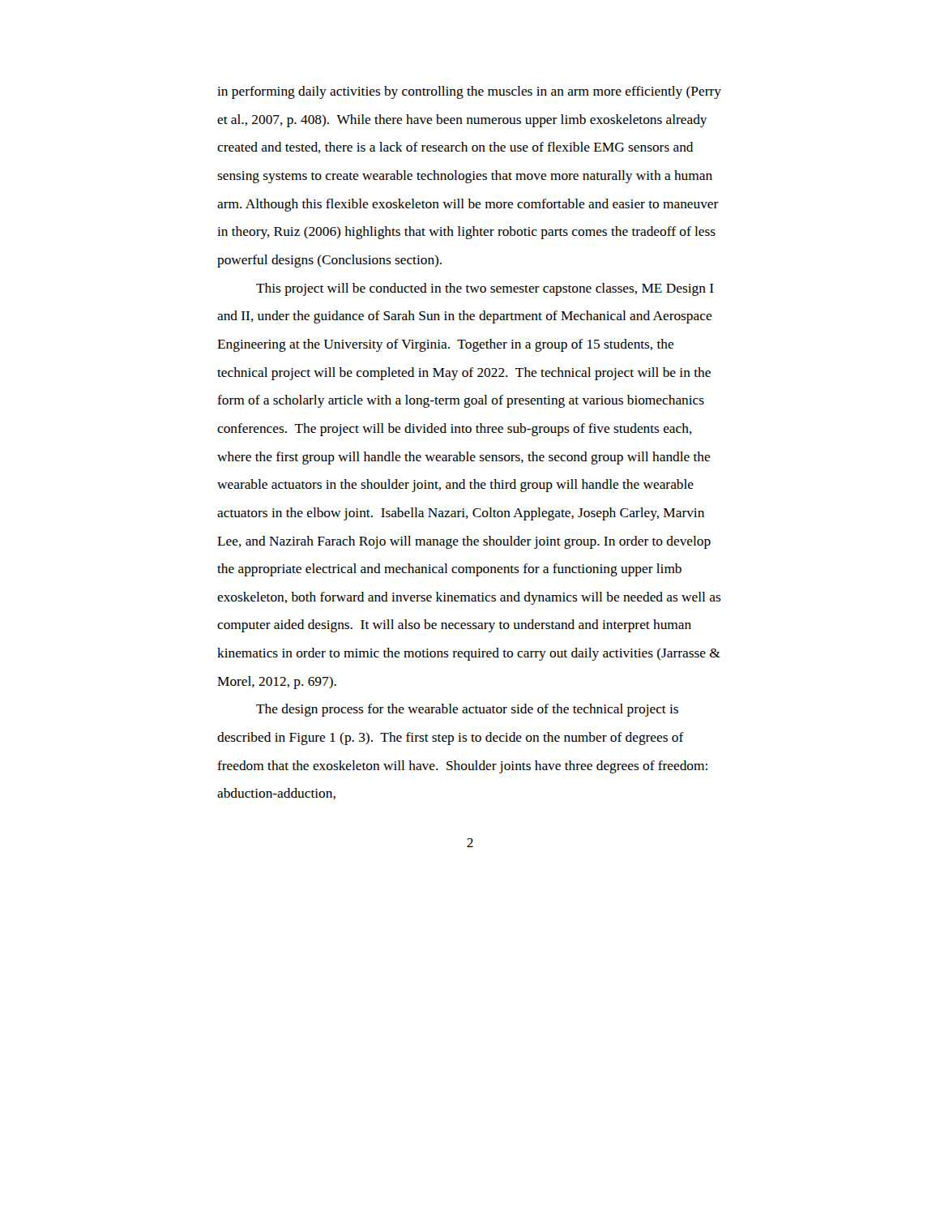in performing daily activities by controlling the muscles in an arm more efficiently (Perry et al., 2007, p. 408). While there have been numerous upper limb exoskeletons already created and tested, there is a lack of research on the use of flexible EMG sensors and sensing systems to create wearable technologies that move more naturally with a human arm. Although this flexible exoskeleton will be more comfortable and easier to maneuver in theory, Ruiz (2006) highlights that with lighter robotic parts comes the tradeoff of less powerful designs (Conclusions section).
This project will be conducted in the two semester capstone classes, ME Design I and II, under the guidance of Sarah Sun in the department of Mechanical and Aerospace Engineering at the University of Virginia. Together in a group of 15 students, the technical project will be completed in May of 2022. The technical project will be in the form of a scholarly article with a long-term goal of presenting at various biomechanics conferences. The project will be divided into three sub-groups of five students each, where the first group will handle the wearable sensors, the second group will handle the wearable actuators in the shoulder joint, and the third group will handle the wearable actuators in the elbow joint. Isabella Nazari, Colton Applegate, Joseph Carley, Marvin Lee, and Nazirah Farach Rojo will manage the shoulder joint group. In order to develop the appropriate electrical and mechanical components for a functioning upper limb exoskeleton, both forward and inverse kinematics and dynamics will be needed as well as computer aided designs. It will also be necessary to understand and interpret human kinematics in order to mimic the motions required to carry out daily activities (Jarrasse & Morel, 2012, p. 697).
The design process for the wearable actuator side of the technical project is described in Figure 1 (p. 3). The first step is to decide on the number of degrees of freedom that the exoskeleton will have. Shoulder joints have three degrees of freedom: abduction-adduction,
2